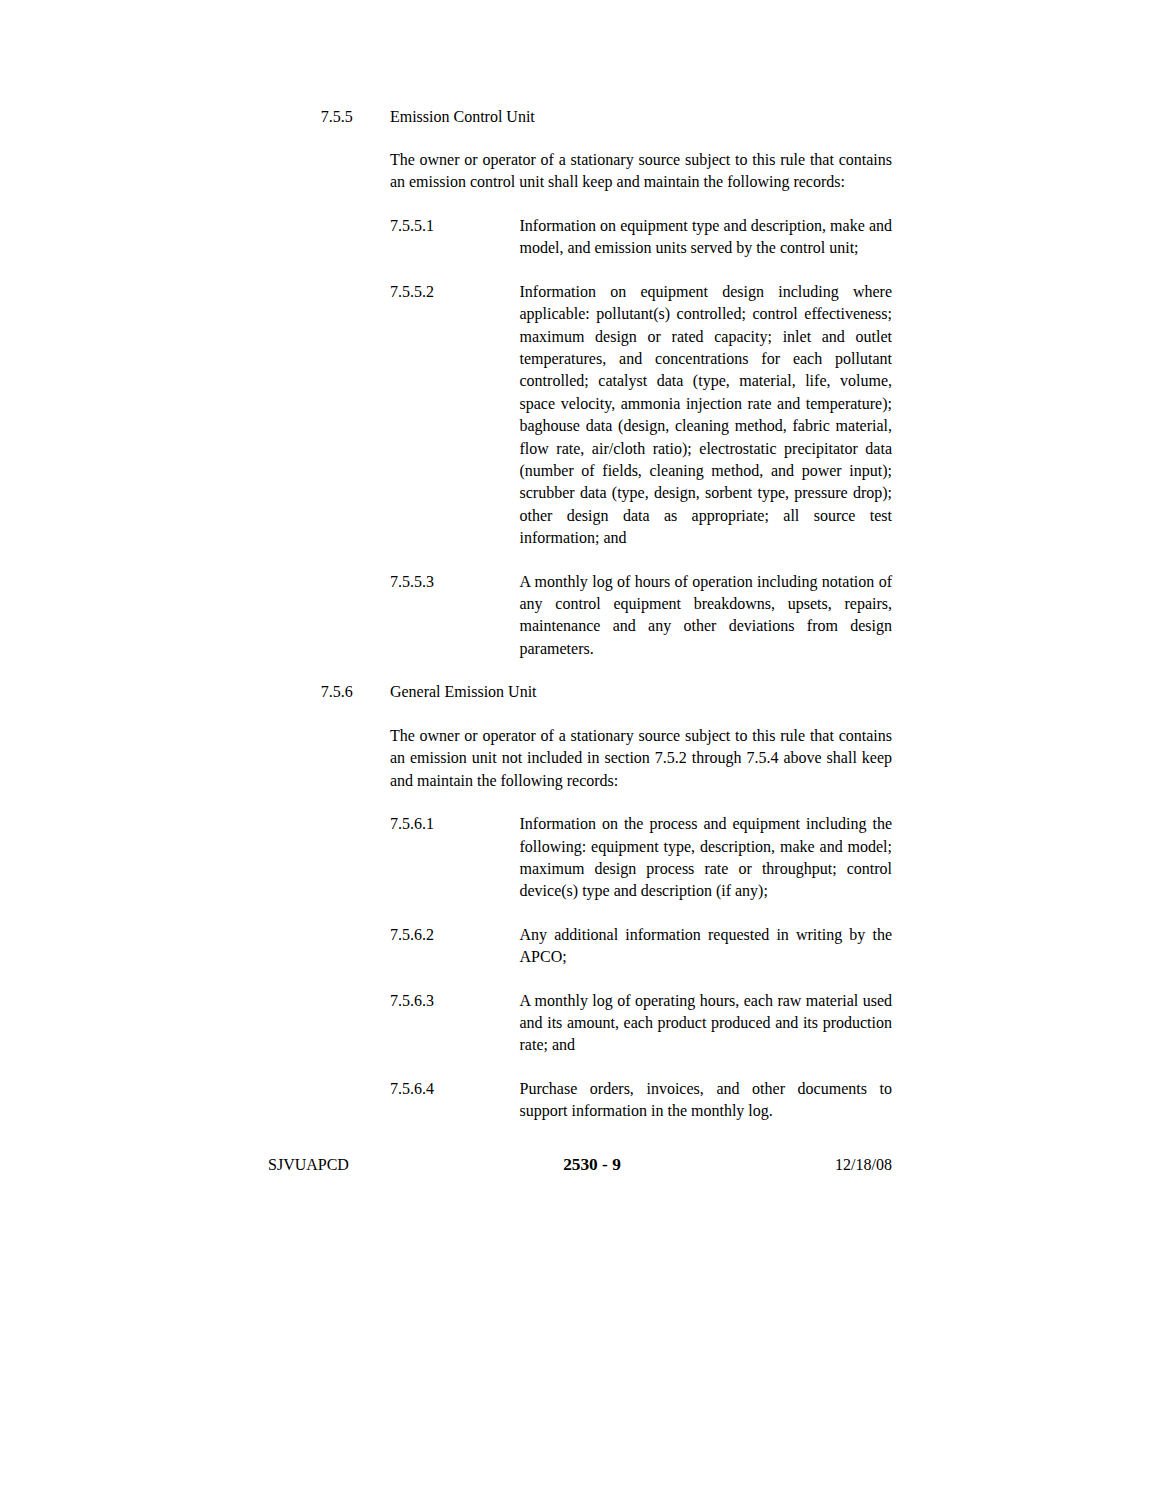7.5.5
Emission Control Unit
The owner or operator of a stationary source subject to this rule that contains an emission control unit shall keep and maintain the following records:
7.5.5.1
Information on equipment type and description, make and model, and emission units served by the control unit;
7.5.5.2
Information on equipment design including where applicable: pollutant(s) controlled; control effectiveness; maximum design or rated capacity; inlet and outlet temperatures, and concentrations for each pollutant controlled; catalyst data (type, material, life, volume, space velocity, ammonia injection rate and temperature); baghouse data (design, cleaning method, fabric material, flow rate, air/cloth ratio); electrostatic precipitator data (number of fields, cleaning method, and power input); scrubber data (type, design, sorbent type, pressure drop); other design data as appropriate; all source test information; and
7.5.5.3
A monthly log of hours of operation including notation of any control equipment breakdowns, upsets, repairs, maintenance and any other deviations from design parameters.
7.5.6
General Emission Unit
The owner or operator of a stationary source subject to this rule that contains an emission unit not included in section 7.5.2 through 7.5.4 above shall keep and maintain the following records:
7.5.6.1
Information on the process and equipment including the following: equipment type, description, make and model; maximum design process rate or throughput; control device(s) type and description (if any);
7.5.6.2
Any additional information requested in writing by the APCO;
7.5.6.3
A monthly log of operating hours, each raw material used and its amount, each product produced and its production rate; and
7.5.6.4
Purchase orders, invoices, and other documents to support information in the monthly log.
SJVUAPCD
2530 - 9
12/18/08